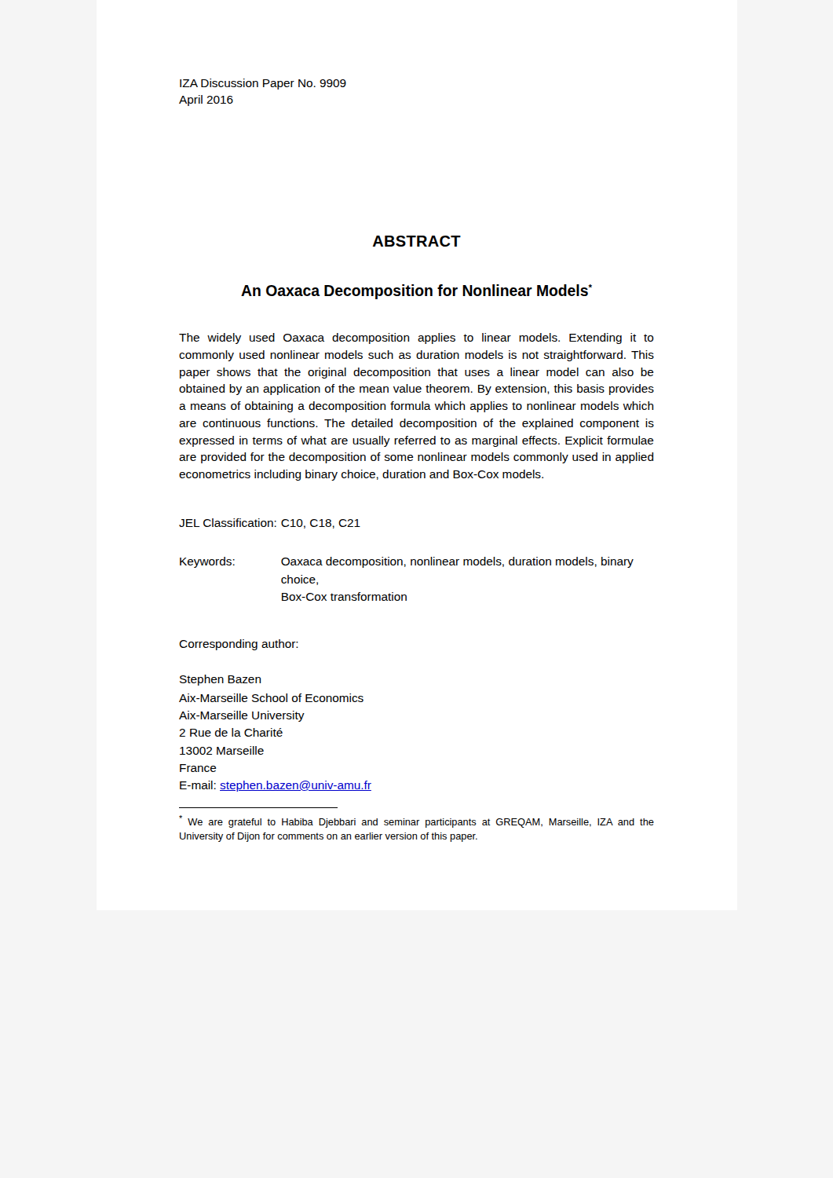IZA Discussion Paper No. 9909
April 2016
ABSTRACT
An Oaxaca Decomposition for Nonlinear Models*
The widely used Oaxaca decomposition applies to linear models. Extending it to commonly used nonlinear models such as duration models is not straightforward. This paper shows that the original decomposition that uses a linear model can also be obtained by an application of the mean value theorem. By extension, this basis provides a means of obtaining a decomposition formula which applies to nonlinear models which are continuous functions. The detailed decomposition of the explained component is expressed in terms of what are usually referred to as marginal effects. Explicit formulae are provided for the decomposition of some nonlinear models commonly used in applied econometrics including binary choice, duration and Box-Cox models.
JEL Classification:
C10, C18, C21
Keywords:
Oaxaca decomposition, nonlinear models, duration models, binary choice,
Box-Cox transformation
Corresponding author:
Stephen Bazen
Aix-Marseille School of Economics
Aix-Marseille University
2 Rue de la Charité
13002 Marseille
France
E-mail: stephen.bazen@univ-amu.fr
* We are grateful to Habiba Djebbari and seminar participants at GREQAM, Marseille, IZA and the University of Dijon for comments on an earlier version of this paper.